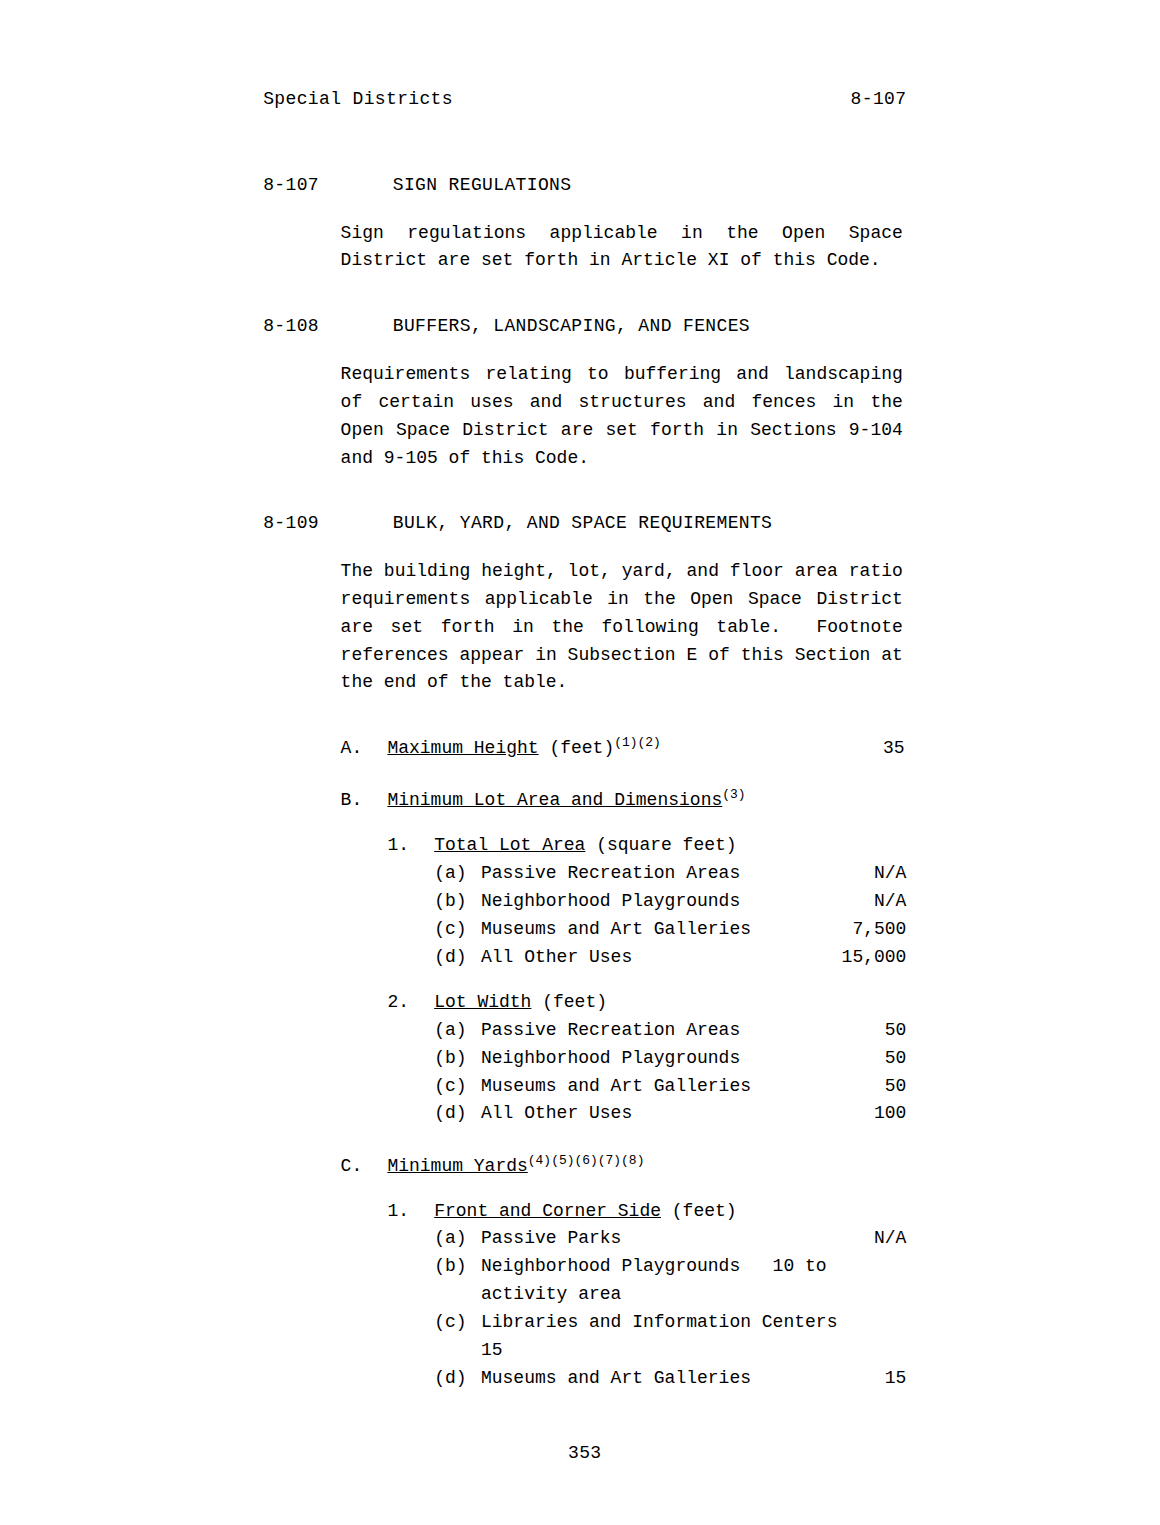Special Districts 8-107
8-107 SIGN REGULATIONS
Sign regulations applicable in the Open Space District are set forth in Article XI of this Code.
8-108 BUFFERS, LANDSCAPING, AND FENCES
Requirements relating to buffering and landscaping of certain uses and structures and fences in the Open Space District are set forth in Sections 9-104 and 9-105 of this Code.
8-109 BULK, YARD, AND SPACE REQUIREMENTS
The building height, lot, yard, and floor area ratio requirements applicable in the Open Space District are set forth in the following table. Footnote references appear in Subsection E of this Section at the end of the table.
A. Maximum Height (feet)(1)(2)35
B. Minimum Lot Area and Dimensions(3)
1. Total Lot Area (square feet)
(a) Passive Recreation AreasN/A
(b) Neighborhood PlaygroundsN/A
(c) Museums and Art Galleries7,500
(d) All Other Uses15,000
2. Lot Width (feet)
(a) Passive Recreation Areas50
(b) Neighborhood Playgrounds50
(c) Museums and Art Galleries50
(d) All Other Uses100
C. Minimum Yards(4)(5)(6)(7)(8)
1. Front and Corner Side (feet)
(a) Passive ParksN/A
(b) Neighborhood Playgrounds 10 to activity area
(c) Libraries and Information Centers 15
(d) Museums and Art Galleries15
353